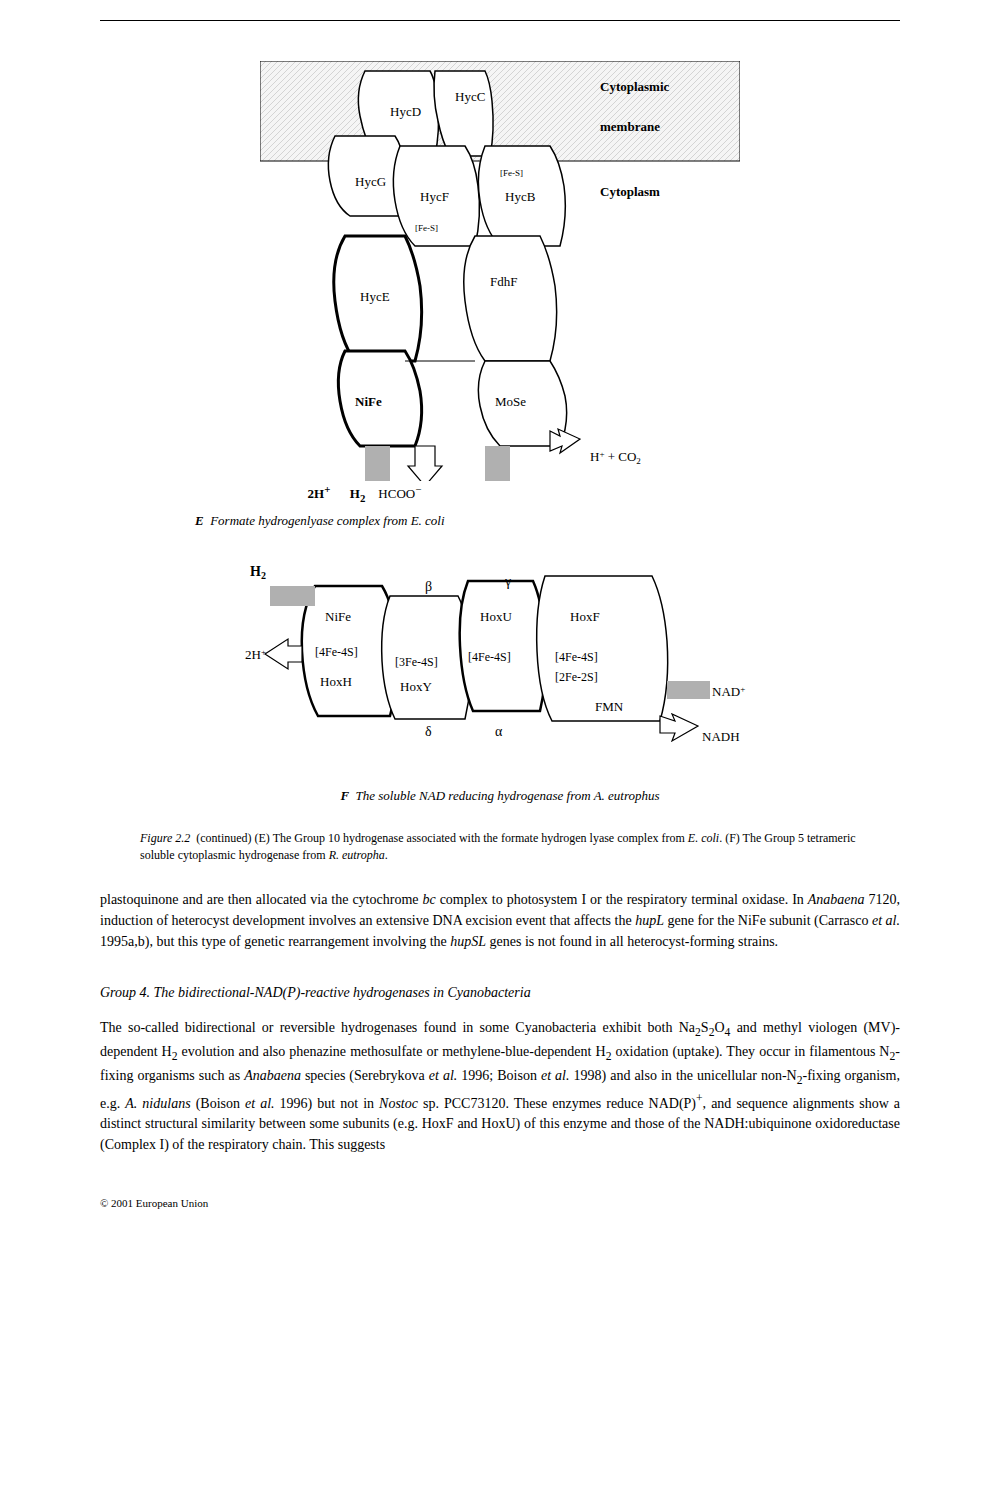HycD HycC HycG HycF HycB [Fe-S] [Fe-S] HycE FdhF MoSe NiFe Cytoplasmic membrane Cytoplasm H+ + CO2
2H+ H2 HCOO−
E Formate hydrogenlyase complex from E. coli
H2 2H+ NiFe [4Fe-4S] HoxH [3Fe-4S] HoxY β δ HoxU [4Fe-4S] γ α HoxF [4Fe-4S] [2Fe-2S] FMN NAD+ NADH
F The soluble NAD reducing hydrogenase from A. eutrophus
Figure 2.2 (continued) (E) The Group 10 hydrogenase associated with the formate hydrogen lyase complex from E. coli. (F) The Group 5 tetrameric soluble cytoplasmic hydrogenase from R. eutropha.
plastoquinone and are then allocated via the cytochrome bc complex to photosystem I or the respiratory terminal oxidase. In Anabaena 7120, induction of heterocyst development involves an extensive DNA excision event that affects the hupL gene for the NiFe subunit (Carrasco et al. 1995a,b), but this type of genetic rearrangement involving the hupSL genes is not found in all heterocyst-forming strains.
Group 4. The bidirectional-NAD(P)-reactive hydrogenases in Cyanobacteria
The so-called bidirectional or reversible hydrogenases found in some Cyanobacteria exhibit both Na2S2O4 and methyl viologen (MV)-dependent H2 evolution and also phenazine methosulfate or methylene-blue-dependent H2 oxidation (uptake). They occur in filamentous N2-fixing organisms such as Anabaena species (Serebrykova et al. 1996; Boison et al. 1998) and also in the unicellular non-N2-fixing organism, e.g. A. nidulans (Boison et al. 1996) but not in Nostoc sp. PCC73120. These enzymes reduce NAD(P)+, and sequence alignments show a distinct structural similarity between some subunits (e.g. HoxF and HoxU) of this enzyme and those of the NADH:ubiquinone oxidoreductase (Complex I) of the respiratory chain. This suggests
© 2001 European Union